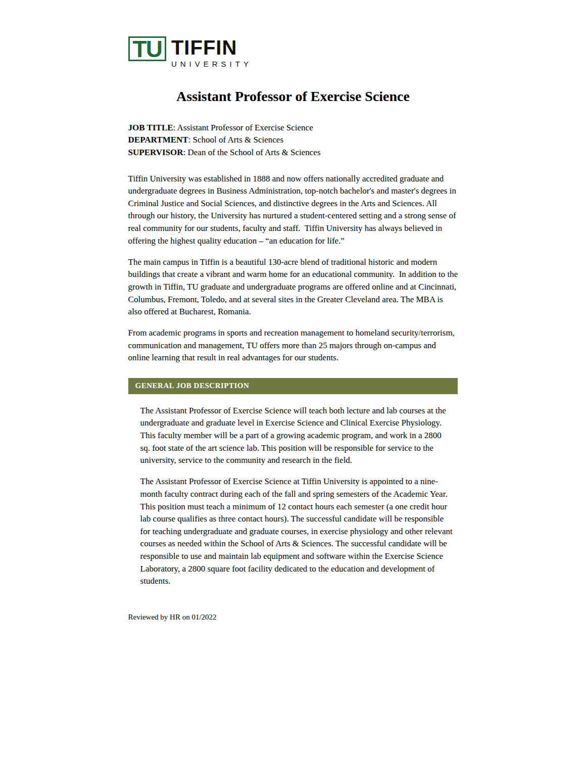TU
TIFFIN
UNIVERSITY
Assistant Professor of Exercise Science
JOB TITLE: Assistant Professor of Exercise Science
DEPARTMENT: School of Arts & Sciences
SUPERVISOR: Dean of the School of Arts & Sciences
Tiffin University was established in 1888 and now offers nationally accredited graduate and undergraduate degrees in Business Administration, top-notch bachelor's and master's degrees in Criminal Justice and Social Sciences, and distinctive degrees in the Arts and Sciences. All through our history, the University has nurtured a student-centered setting and a strong sense of real community for our students, faculty and staff. Tiffin University has always believed in offering the highest quality education – “an education for life.”
The main campus in Tiffin is a beautiful 130-acre blend of traditional historic and modern buildings that create a vibrant and warm home for an educational community. In addition to the growth in Tiffin, TU graduate and undergraduate programs are offered online and at Cincinnati, Columbus, Fremont, Toledo, and at several sites in the Greater Cleveland area. The MBA is also offered at Bucharest, Romania.
From academic programs in sports and recreation management to homeland security/terrorism, communication and management, TU offers more than 25 majors through on-campus and online learning that result in real advantages for our students.
GENERAL JOB DESCRIPTION
The Assistant Professor of Exercise Science will teach both lecture and lab courses at the undergraduate and graduate level in Exercise Science and Clinical Exercise Physiology. This faculty member will be a part of a growing academic program, and work in a 2800 sq. foot state of the art science lab. This position will be responsible for service to the university, service to the community and research in the field.
The Assistant Professor of Exercise Science at Tiffin University is appointed to a nine-month faculty contract during each of the fall and spring semesters of the Academic Year. This position must teach a minimum of 12 contact hours each semester (a one credit hour lab course qualifies as three contact hours). The successful candidate will be responsible for teaching undergraduate and graduate courses, in exercise physiology and other relevant courses as needed within the School of Arts & Sciences. The successful candidate will be responsible to use and maintain lab equipment and software within the Exercise Science Laboratory, a 2800 square foot facility dedicated to the education and development of students.
Reviewed by HR on 01/2022